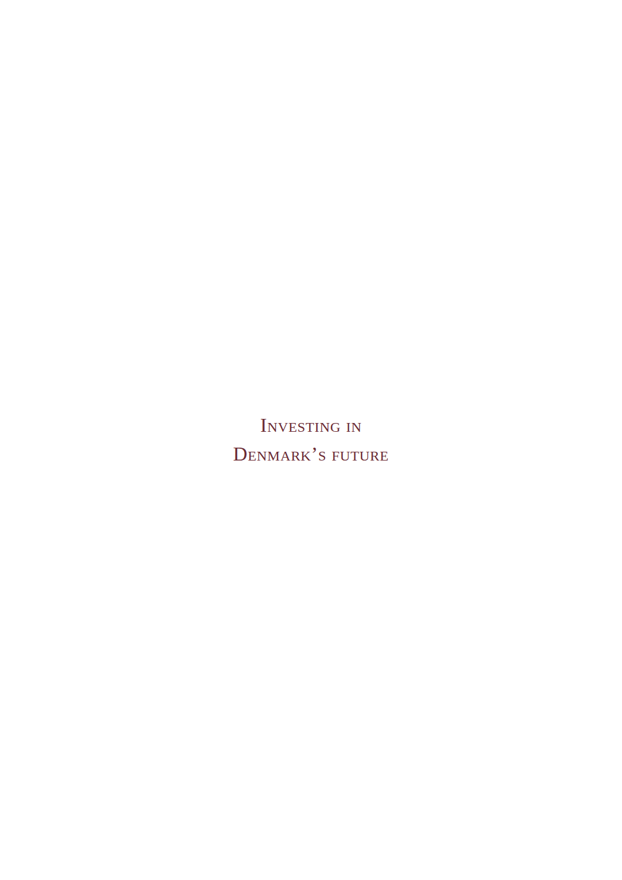Investing in Denmark’s future